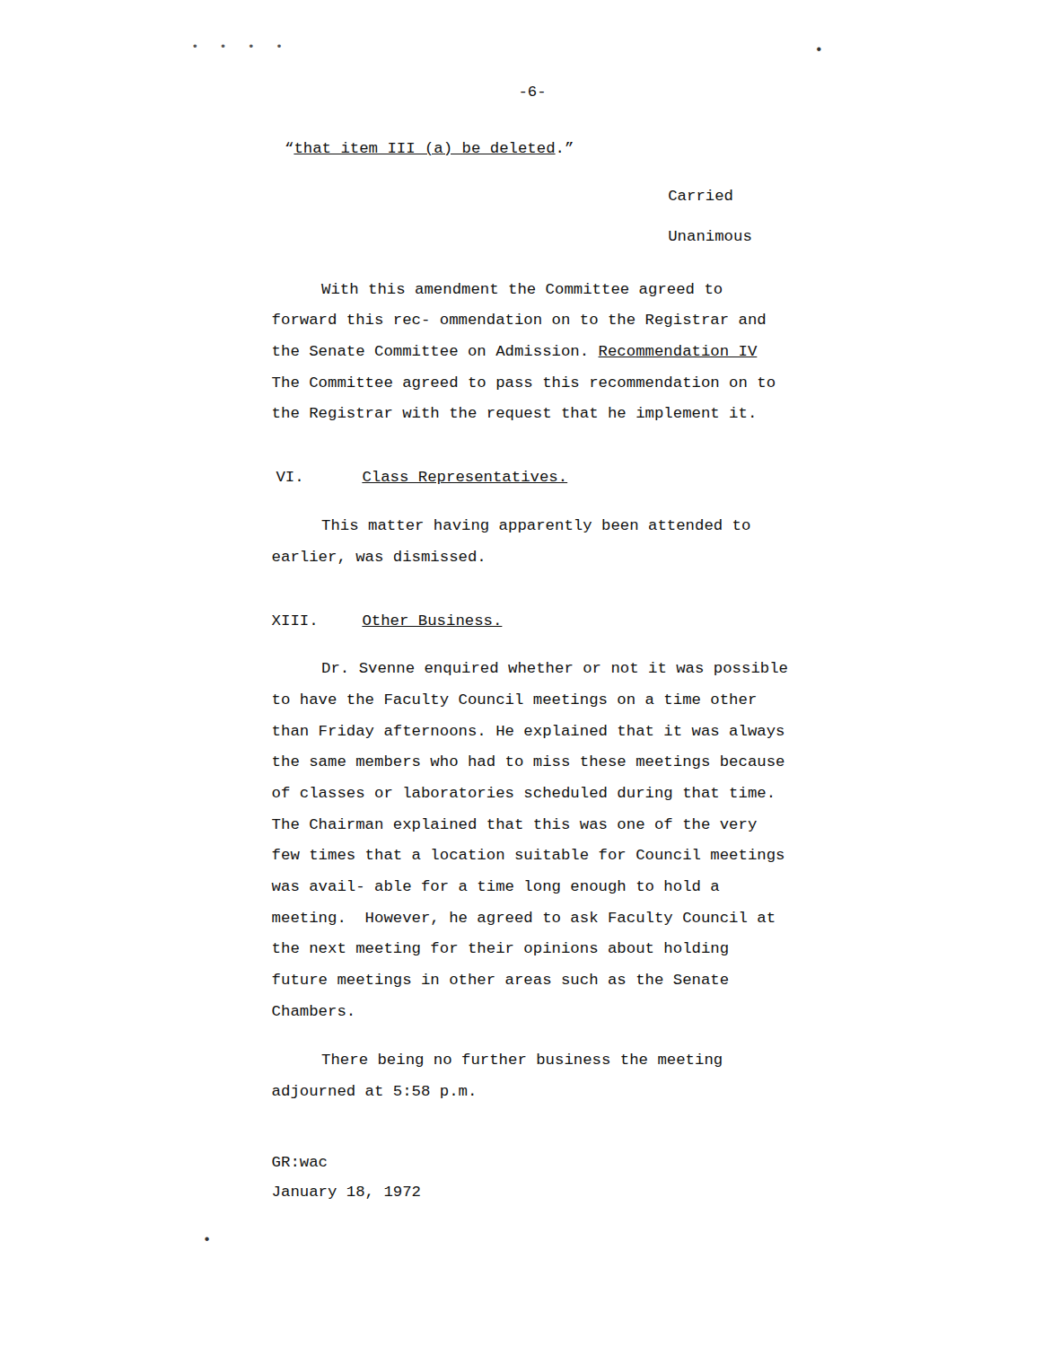• • • •
•
-6-
“that item III (a) be deleted.”
Carried
Unanimous
With this amendment the Committee agreed to forward this rec- ommendation on to the Registrar and the Senate Committee on Admission. Recommendation IV The Committee agreed to pass this recommendation on to the Registrar with the request that he implement it.
VI. Class Representatives.
This matter having apparently been attended to earlier, was dismissed.
XIII. Other Business.
Dr. Svenne enquired whether or not it was possible to have the Faculty Council meetings on a time other than Friday afternoons. He explained that it was always the same members who had to miss these meetings because of classes or laboratories scheduled during that time. The Chairman explained that this was one of the very few times that a location suitable for Council meetings was avail- able for a time long enough to hold a meeting. However, he agreed to ask Faculty Council at the next meeting for their opinions about holding future meetings in other areas such as the Senate Chambers.
There being no further business the meeting adjourned at 5:58 p.m.
GR:wac
January 18, 1972
•